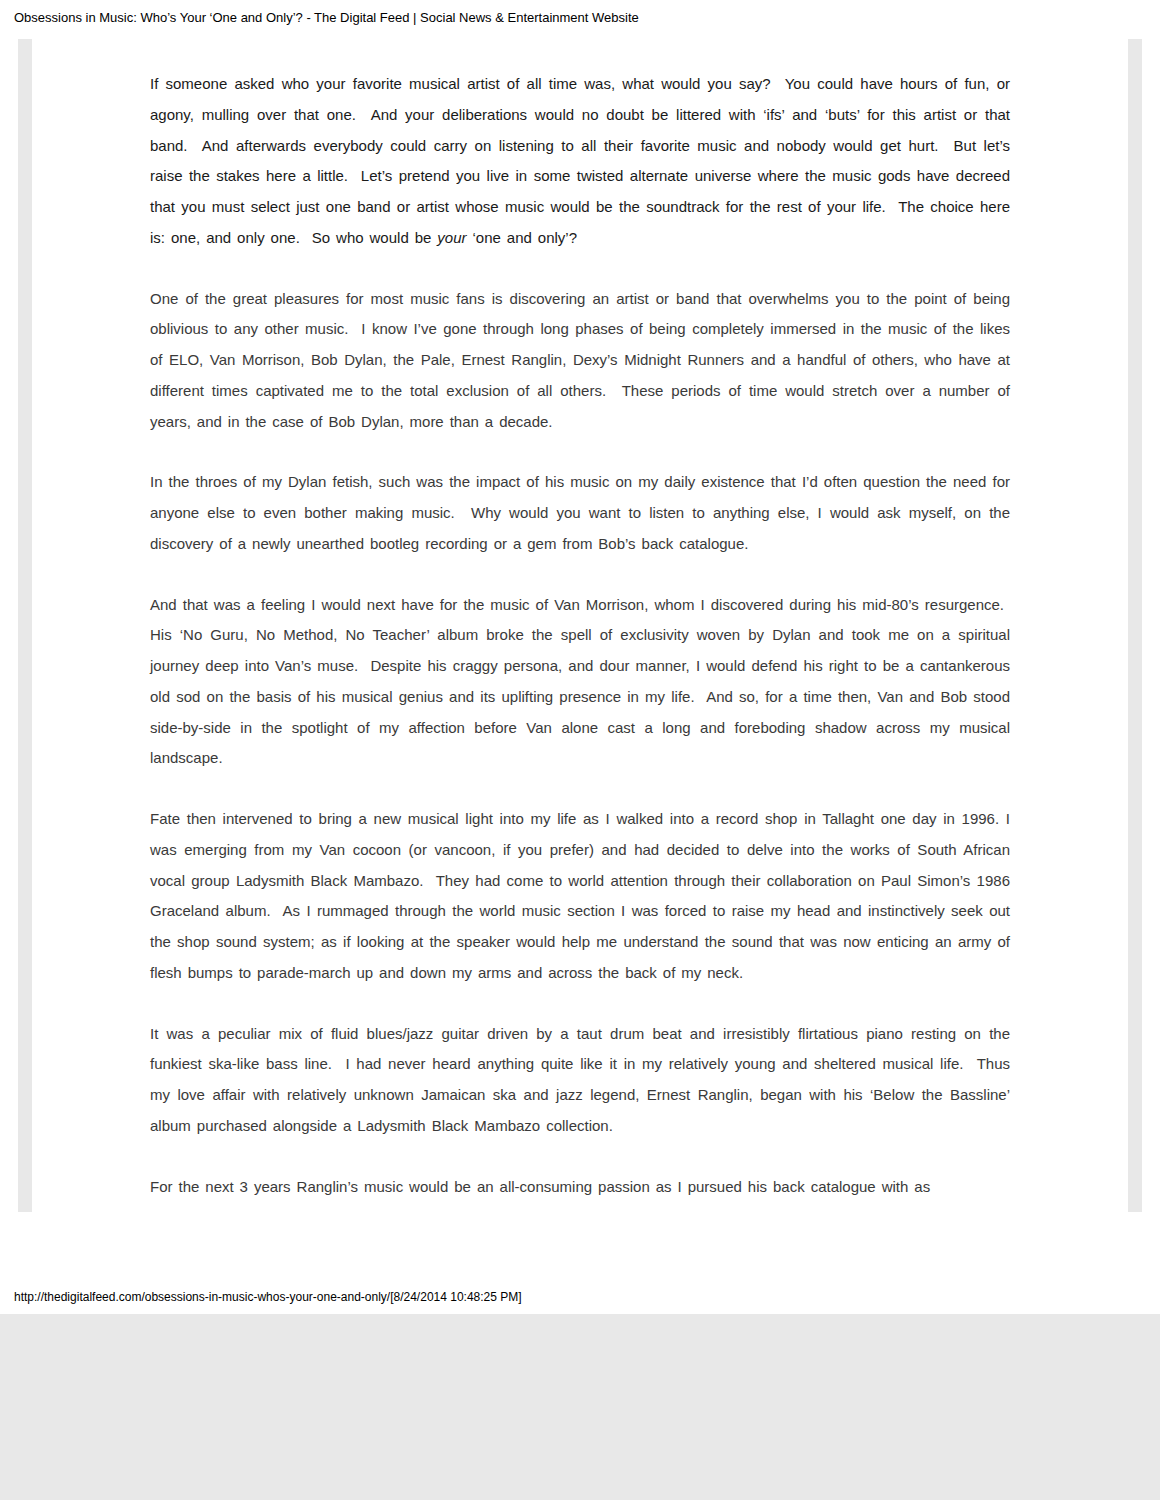Obsessions in Music: Who’s Your ‘One and Only’? - The Digital Feed | Social News & Entertainment Website
If someone asked who your favorite musical artist of all time was, what would you say? You could have hours of fun, or agony, mulling over that one. And your deliberations would no doubt be littered with ‘ifs’ and ‘buts’ for this artist or that band. And afterwards everybody could carry on listening to all their favorite music and nobody would get hurt. But let’s raise the stakes here a little. Let’s pretend you live in some twisted alternate universe where the music gods have decreed that you must select just one band or artist whose music would be the soundtrack for the rest of your life. The choice here is: one, and only one. So who would be your ‘one and only’?
One of the great pleasures for most music fans is discovering an artist or band that overwhelms you to the point of being oblivious to any other music. I know I’ve gone through long phases of being completely immersed in the music of the likes of ELO, Van Morrison, Bob Dylan, the Pale, Ernest Ranglin, Dexy’s Midnight Runners and a handful of others, who have at different times captivated me to the total exclusion of all others. These periods of time would stretch over a number of years, and in the case of Bob Dylan, more than a decade.
In the throes of my Dylan fetish, such was the impact of his music on my daily existence that I’d often question the need for anyone else to even bother making music. Why would you want to listen to anything else, I would ask myself, on the discovery of a newly unearthed bootleg recording or a gem from Bob’s back catalogue.
And that was a feeling I would next have for the music of Van Morrison, whom I discovered during his mid-80’s resurgence. His ‘No Guru, No Method, No Teacher’ album broke the spell of exclusivity woven by Dylan and took me on a spiritual journey deep into Van’s muse. Despite his craggy persona, and dour manner, I would defend his right to be a cantankerous old sod on the basis of his musical genius and its uplifting presence in my life. And so, for a time then, Van and Bob stood side-by-side in the spotlight of my affection before Van alone cast a long and foreboding shadow across my musical landscape.
Fate then intervened to bring a new musical light into my life as I walked into a record shop in Tallaght one day in 1996. I was emerging from my Van cocoon (or vancoon, if you prefer) and had decided to delve into the works of South African vocal group Ladysmith Black Mambazo. They had come to world attention through their collaboration on Paul Simon’s 1986 Graceland album. As I rummaged through the world music section I was forced to raise my head and instinctively seek out the shop sound system; as if looking at the speaker would help me understand the sound that was now enticing an army of flesh bumps to parade-march up and down my arms and across the back of my neck.
It was a peculiar mix of fluid blues/jazz guitar driven by a taut drum beat and irresistibly flirtatious piano resting on the funkiest ska-like bass line. I had never heard anything quite like it in my relatively young and sheltered musical life. Thus my love affair with relatively unknown Jamaican ska and jazz legend, Ernest Ranglin, began with his ‘Below the Bassline’ album purchased alongside a Ladysmith Black Mambazo collection.
For the next 3 years Ranglin’s music would be an all-consuming passion as I pursued his back catalogue with as
http://thedigitalfeed.com/obsessions-in-music-whos-your-one-and-only/[8/24/2014 10:48:25 PM]